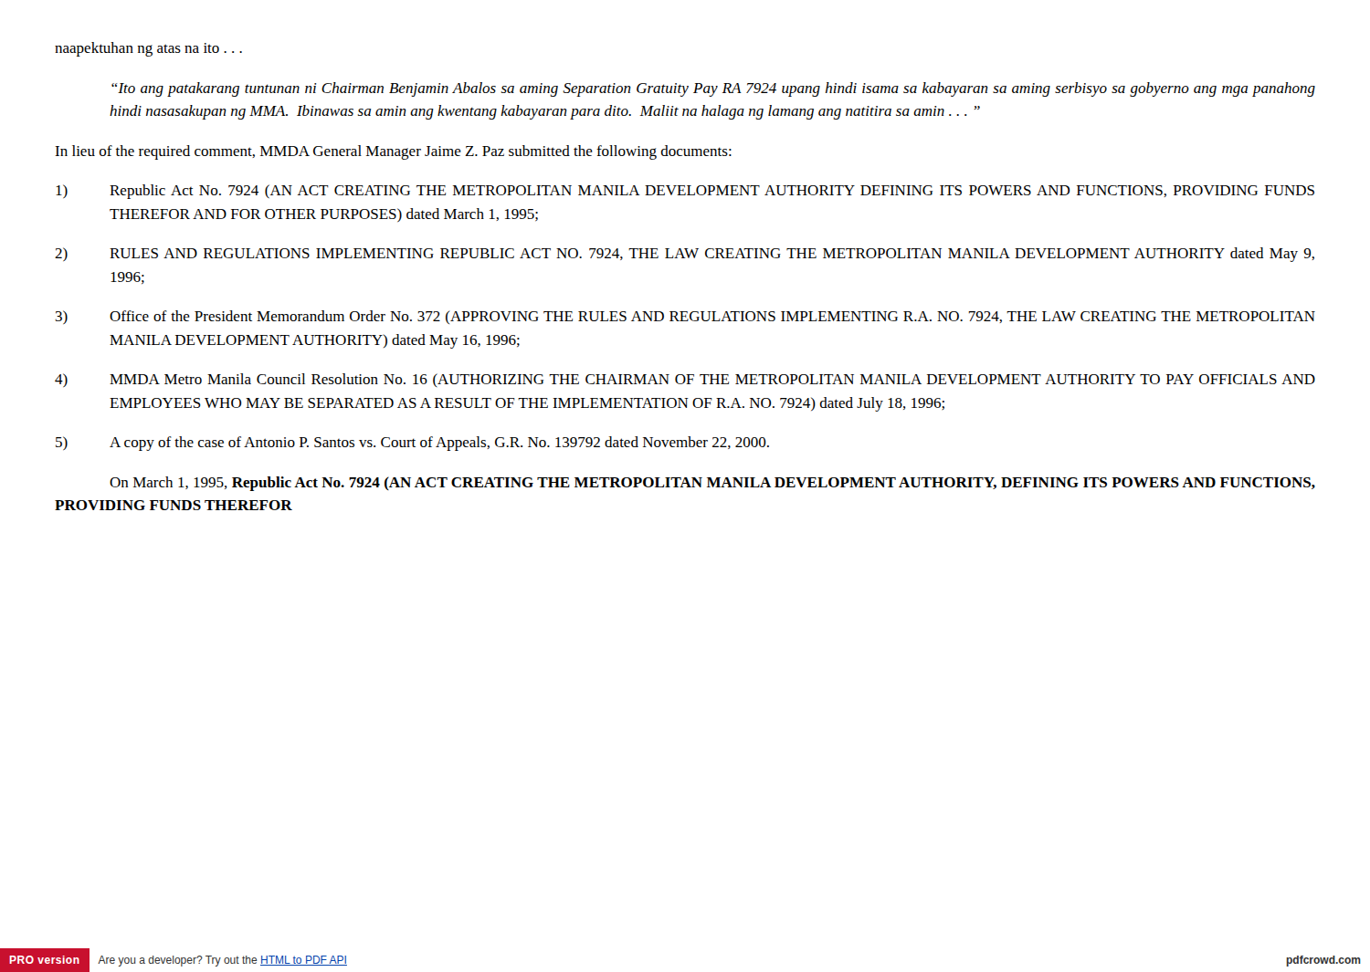naapektuhan ng atas na ito . . .
“Ito ang patakarang tuntunan ni Chairman Benjamin Abalos sa aming Separation Gratuity Pay RA 7924 upang hindi isama sa kabayaran sa aming serbisyo sa gobyerno ang mga panahong hindi nasasakupan ng MMA. Ibinawas sa amin ang kwentang kabayaran para dito. Maliit na halaga ng lamang ang natitira sa amin . . . ”
In lieu of the required comment, MMDA General Manager Jaime Z. Paz submitted the following documents:
1)
Republic Act No. 7924 (AN ACT CREATING THE METROPOLITAN MANILA DEVELOPMENT AUTHORITY DEFINING ITS POWERS AND FUNCTIONS, PROVIDING FUNDS THEREFOR AND FOR OTHER PURPOSES) dated March 1, 1995;
2)
RULES AND REGULATIONS IMPLEMENTING REPUBLIC ACT NO. 7924, THE LAW CREATING THE METROPOLITAN MANILA DEVELOPMENT AUTHORITY dated May 9, 1996;
3)
Office of the President Memorandum Order No. 372 (APPROVING THE RULES AND REGULATIONS IMPLEMENTING R.A. NO. 7924, THE LAW CREATING THE METROPOLITAN MANILA DEVELOPMENT AUTHORITY) dated May 16, 1996;
4)
MMDA Metro Manila Council Resolution No. 16 (AUTHORIZING THE CHAIRMAN OF THE METROPOLITAN MANILA DEVELOPMENT AUTHORITY TO PAY OFFICIALS AND EMPLOYEES WHO MAY BE SEPARATED AS A RESULT OF THE IMPLEMENTATION OF R.A. NO. 7924) dated July 18, 1996;
5)
A copy of the case of Antonio P. Santos vs. Court of Appeals, G.R. No. 139792 dated November 22, 2000.
On March 1, 1995, Republic Act No. 7924 (AN ACT CREATING THE METROPOLITAN MANILA DEVELOPMENT AUTHORITY, DEFINING ITS POWERS AND FUNCTIONS, PROVIDING FUNDS THEREFOR
PRO version
Are you a developer? Try out the HTML to PDF API
pdfcrowd.com